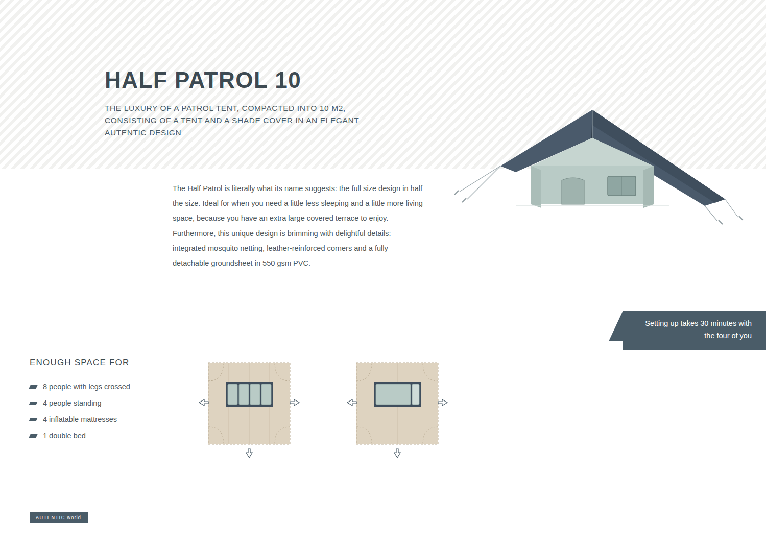Half Patrol 10
The luxury of a patrol tent, compacted into 10 m2, consisting of a tent and a shade cover in an elegant Autentic design
The Half Patrol is literally what its name suggests: the full size design in half the size. Ideal for when you need a little less sleeping and a little more living space, because you have an extra large covered terrace to enjoy. Furthermore, this unique design is brimming with delightful details: integrated mosquito netting, leather-reinforced corners and a fully detachable groundsheet in 550 gsm PVC.
Setting up takes 30 minutes with the four of you
Enough space for
8 people with legs crossed
4 people standing
4 inflatable mattresses
1 double bed
AUTENTIC.world